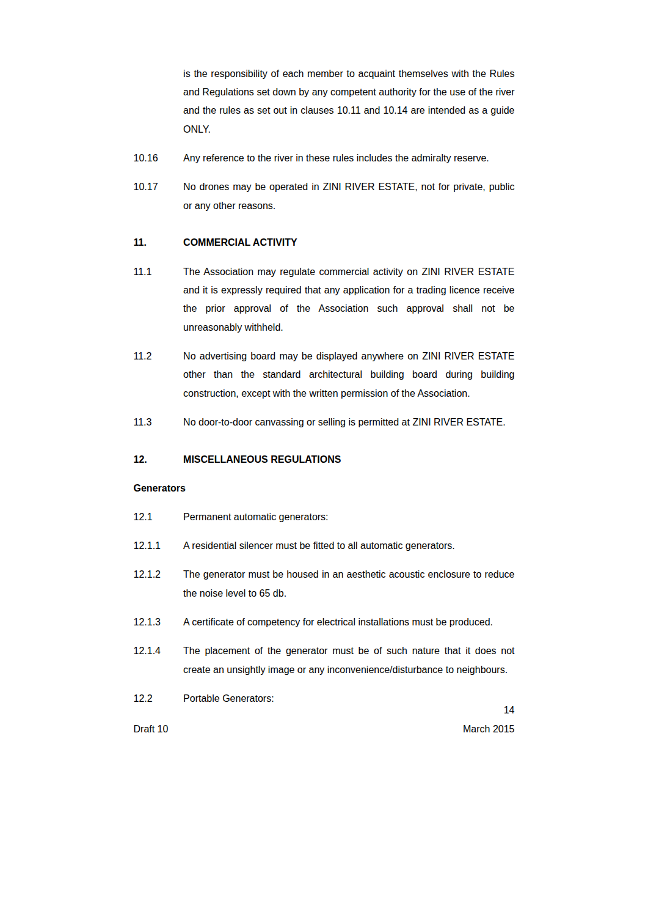is the responsibility of each member to acquaint themselves with the Rules and Regulations set down by any competent authority for the use of the river and the rules as set out in clauses 10.11 and 10.14 are intended as a guide ONLY.
10.16
Any reference to the river in these rules includes the admiralty reserve.
10.17
No drones may be operated in ZINI RIVER ESTATE, not for private, public or any other reasons.
11. COMMERCIAL ACTIVITY
11.1
The Association may regulate commercial activity on ZINI RIVER ESTATE and it is expressly required that any application for a trading licence receive the prior approval of the Association such approval shall not be unreasonably withheld.
11.2
No advertising board may be displayed anywhere on ZINI RIVER ESTATE other than the standard architectural building board during building construction, except with the written permission of the Association.
11.3
No door-to-door canvassing or selling is permitted at ZINI RIVER ESTATE.
12. MISCELLANEOUS REGULATIONS
Generators
12.1
Permanent automatic generators:
12.1.1
A residential silencer must be fitted to all automatic generators.
12.1.2
The generator must be housed in an aesthetic acoustic enclosure to reduce the noise level to 65 db.
12.1.3
A certificate of competency for electrical installations must be produced.
12.1.4
The placement of the generator must be of such nature that it does not create an unsightly image or any inconvenience/disturbance to neighbours.
12.2
Portable Generators:
14
Draft 10 March 2015